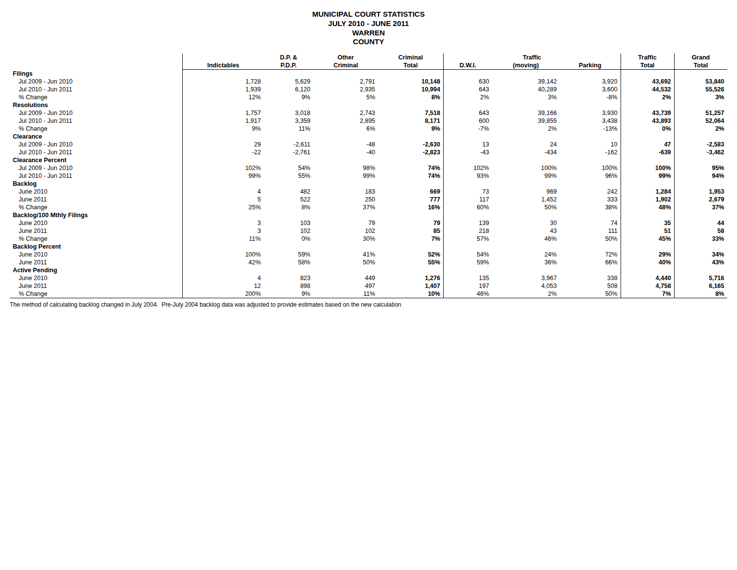MUNICIPAL COURT STATISTICS
JULY 2010 - JUNE 2011
WARREN
COUNTY
| | | D.P. & | Other | Criminal | Traffic | Traffic | Grand |
| --- | --- | --- | --- | --- | --- | --- | --- |
| Indictables | P.D.P. | Criminal | Total | D.W.I. | (moving) | Parking | Total | Total |
| Filings | | | | | | | | | |
| Jul 2009 - Jun 2010 | 1,728 | 5,629 | 2,791 | 10,148 | 630 | 39,142 | 3,920 | 43,692 | 53,840 |
| Jul 2010 - Jun 2011 | 1,939 | 6,120 | 2,935 | 10,994 | 643 | 40,289 | 3,600 | 44,532 | 55,526 |
| % Change | 12% | 9% | 5% | 8% | 2% | 3% | -8% | 2% | 3% |
| Resolutions | | | | | | | | | |
| Jul 2009 - Jun 2010 | 1,757 | 3,018 | 2,743 | 7,518 | 643 | 39,166 | 3,930 | 43,739 | 51,257 |
| Jul 2010 - Jun 2011 | 1,917 | 3,359 | 2,895 | 8,171 | 600 | 39,855 | 3,438 | 43,893 | 52,064 |
| % Change | 9% | 11% | 6% | 9% | -7% | 2% | -13% | 0% | 2% |
| Clearance | | | | | | | | | |
| Jul 2009 - Jun 2010 | 29 | -2,611 | -48 | -2,630 | 13 | 24 | 10 | 47 | -2,583 |
| Jul 2010 - Jun 2011 | -22 | -2,761 | -40 | -2,823 | -43 | -434 | -162 | -639 | -3,462 |
| Clearance Percent | | | | | | | | | |
| Jul 2009 - Jun 2010 | 102% | 54% | 98% | 74% | 102% | 100% | 100% | 100% | 95% |
| Jul 2010 - Jun 2011 | 99% | 55% | 99% | 74% | 93% | 99% | 96% | 99% | 94% |
| Backlog | | | | | | | | | |
| June 2010 | 4 | 482 | 183 | 669 | 73 | 969 | 242 | 1,284 | 1,953 |
| June 2011 | 5 | 522 | 250 | 777 | 117 | 1,452 | 333 | 1,902 | 2,679 |
| % Change | 25% | 8% | 37% | 16% | 60% | 50% | 38% | 48% | 37% |
| Backlog/100 Mthly Filings | | | | | | | | | |
| June 2010 | 3 | 103 | 79 | 79 | 139 | 30 | 74 | 35 | 44 |
| June 2011 | 3 | 102 | 102 | 85 | 218 | 43 | 111 | 51 | 58 |
| % Change | 11% | 0% | 30% | 7% | 57% | 46% | 50% | 45% | 33% |
| Backlog Percent | | | | | | | | | |
| June 2010 | 100% | 59% | 41% | 52% | 54% | 24% | 72% | 29% | 34% |
| June 2011 | 42% | 58% | 50% | 55% | 59% | 36% | 66% | 40% | 43% |
| Active Pending | | | | | | | | | |
| June 2010 | 4 | 823 | 449 | 1,276 | 135 | 3,967 | 338 | 4,440 | 5,716 |
| June 2011 | 12 | 898 | 497 | 1,407 | 197 | 4,053 | 508 | 4,758 | 6,165 |
| % Change | 200% | 9% | 11% | 10% | 46% | 2% | 50% | 7% | 8% |
The method of calculating backlog changed in July 2004. Pre-July 2004 backlog data was adjusted to provide estimates based on the new calculation